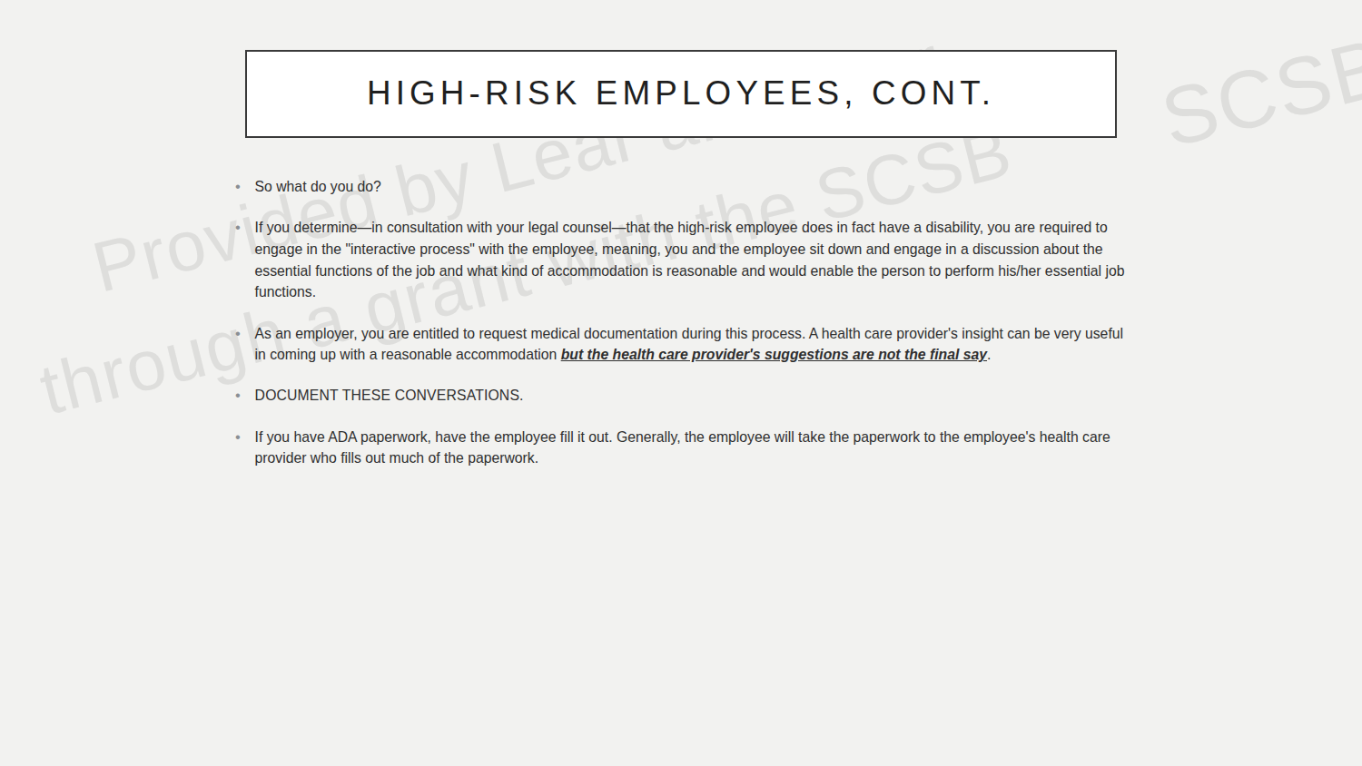Provided by Lear and Lear
through a grant with the SCSB
SCSB
High-Risk Employees, Cont.
So what do you do?
If you determine—in consultation with your legal counsel—that the high-risk employee does in fact have a disability, you are required to engage in the "interactive process" with the employee, meaning, you and the employee sit down and engage in a discussion about the essential functions of the job and what kind of accommodation is reasonable and would enable the person to perform his/her essential job functions.
As an employer, you are entitled to request medical documentation during this process. A health care provider's insight can be very useful in coming up with a reasonable accommodation but the health care provider's suggestions are not the final say.
DOCUMENT THESE CONVERSATIONS.
If you have ADA paperwork, have the employee fill it out. Generally, the employee will take the paperwork to the employee's health care provider who fills out much of the paperwork.